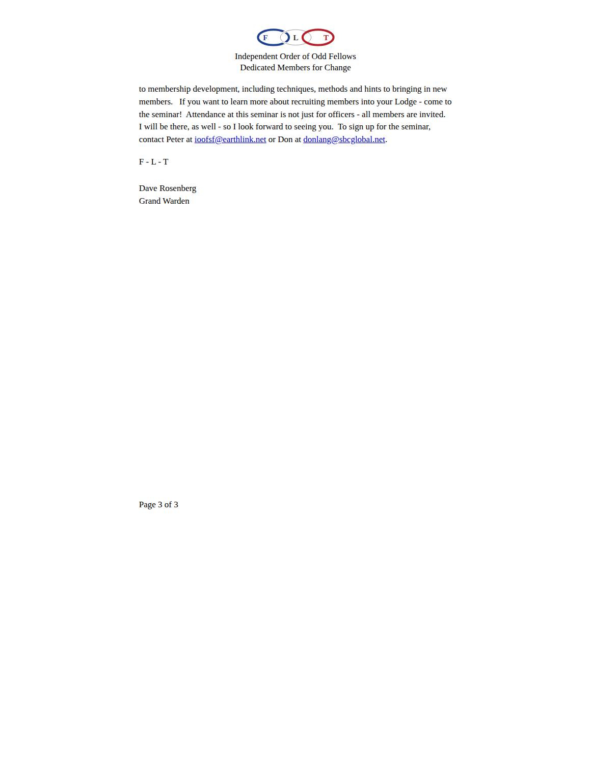F L T
Independent Order of Odd Fellows
Dedicated Members for Change
to membership development, including techniques, methods and hints to bringing in new members. If you want to learn more about recruiting members into your Lodge - come to the seminar! Attendance at this seminar is not just for officers - all members are invited. I will be there, as well - so I look forward to seeing you. To sign up for the seminar, contact Peter at ioofsf@earthlink.net or Don at donlang@sbcglobal.net.
F - L - T
Dave Rosenberg Grand Warden
Page 3 of 3